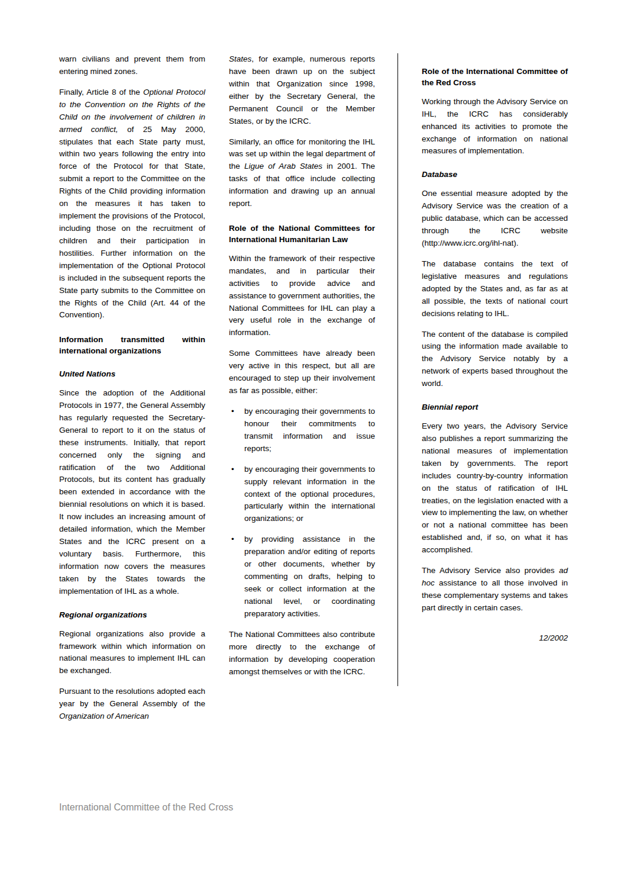warn civilians and prevent them from entering mined zones.
Finally, Article 8 of the Optional Protocol to the Convention on the Rights of the Child on the involvement of children in armed conflict, of 25 May 2000, stipulates that each State party must, within two years following the entry into force of the Protocol for that State, submit a report to the Committee on the Rights of the Child providing information on the measures it has taken to implement the provisions of the Protocol, including those on the recruitment of children and their participation in hostilities. Further information on the implementation of the Optional Protocol is included in the subsequent reports the State party submits to the Committee on the Rights of the Child (Art. 44 of the Convention).
Information transmitted within international organizations
United Nations
Since the adoption of the Additional Protocols in 1977, the General Assembly has regularly requested the Secretary-General to report to it on the status of these instruments. Initially, that report concerned only the signing and ratification of the two Additional Protocols, but its content has gradually been extended in accordance with the biennial resolutions on which it is based. It now includes an increasing amount of detailed information, which the Member States and the ICRC present on a voluntary basis. Furthermore, this information now covers the measures taken by the States towards the implementation of IHL as a whole.
Regional organizations
Regional organizations also provide a framework within which information on national measures to implement IHL can be exchanged.
Pursuant to the resolutions adopted each year by the General Assembly of the Organization of American
States, for example, numerous reports have been drawn up on the subject within that Organization since 1998, either by the Secretary General, the Permanent Council or the Member States, or by the ICRC.
Similarly, an office for monitoring the IHL was set up within the legal department of the Ligue of Arab States in 2001. The tasks of that office include collecting information and drawing up an annual report.
Role of the National Committees for International Humanitarian Law
Within the framework of their respective mandates, and in particular their activities to provide advice and assistance to government authorities, the National Committees for IHL can play a very useful role in the exchange of information.
Some Committees have already been very active in this respect, but all are encouraged to step up their involvement as far as possible, either:
by encouraging their governments to honour their commitments to transmit information and issue reports;
by encouraging their governments to supply relevant information in the context of the optional procedures, particularly within the international organizations; or
by providing assistance in the preparation and/or editing of reports or other documents, whether by commenting on drafts, helping to seek or collect information at the national level, or coordinating preparatory activities.
The National Committees also contribute more directly to the exchange of information by developing cooperation amongst themselves or with the ICRC.
Role of the International Committee of the Red Cross
Working through the Advisory Service on IHL, the ICRC has considerably enhanced its activities to promote the exchange of information on national measures of implementation.
Database
One essential measure adopted by the Advisory Service was the creation of a public database, which can be accessed through the ICRC website (http://www.icrc.org/ihl-nat).
The database contains the text of legislative measures and regulations adopted by the States and, as far as at all possible, the texts of national court decisions relating to IHL.
The content of the database is compiled using the information made available to the Advisory Service notably by a network of experts based throughout the world.
Biennial report
Every two years, the Advisory Service also publishes a report summarizing the national measures of implementation taken by governments. The report includes country-by-country information on the status of ratification of IHL treaties, on the legislation enacted with a view to implementing the law, on whether or not a national committee has been established and, if so, on what it has accomplished.
The Advisory Service also provides ad hoc assistance to all those involved in these complementary systems and takes part directly in certain cases.
12/2002
International Committee of the Red Cross